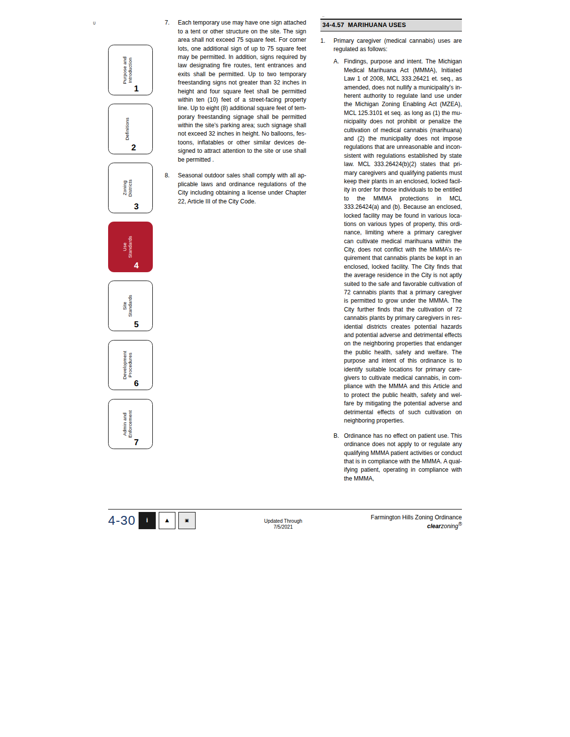ʋ
Purpose and
Introduction 1
Definitions 2
Zoning
Districts 3
Use
Standards 4
Site
Standards 5
Development
Procedures 6
Admin and
Enforcement 7
7.
Each temporary use may have one sign attached to a tent or other structure on the site. The sign area shall not exceed 75 square feet. For corner lots, one additional sign of up to 75 square feet may be permitted. In addition, signs required by law designating fire routes, tent entrances and exits shall be permitted. Up to two temporary freestanding signs not greater than 32 inches in height and four square feet shall be permitted within ten (10) feet of a street-facing property line. Up to eight (8) additional square feet of temporary freestanding signage shall be permitted within the site’s parking area; such signage shall not exceed 32 inches in height. No balloons, festoons, inflatables or other similar devices designed to attract attention to the site or use shall be permitted .
8.
Seasonal outdoor sales shall comply with all applicable laws and ordinance regulations of the City including obtaining a license under Chapter 22, Article III of the City Code.
ʼʼʼ34-4.57 MARIHUANA USES
1.
Primary caregiver (medical cannabis) uses are regulated as follows:
A.
Findings, purpose and intent. The Michigan Medical Marihuana Act (MMMA), Initiated Law 1 of 2008, MCL 333.26421 et. seq., as amended, does not nullify a municipality’s inherent authority to regulate land use under the Michigan Zoning Enabling Act (MZEA), MCL 125.3101 et seq. as long as (1) the municipality does not prohibit or penalize the cultivation of medical cannabis (marihuana) and (2) the municipality does not impose regulations that are unreasonable and inconsistent with regulations established by state law. MCL 333.26424(b)(2) states that primary caregivers and qualifying patients must keep their plants in an enclosed, locked facility in order for those individuals to be entitled to the MMMA protections in MCL 333.26424(a) and (b). Because an enclosed, locked facility may be found in various locations on various types of property, this ordinance, limiting where a primary caregiver can cultivate medical marihuana within the City, does not conflict with the MMMA’s requirement that cannabis plants be kept in an enclosed, locked facility. The City finds that the average residence in the City is not aptly suited to the safe and favorable cultivation of 72 cannabis plants that a primary caregiver is permitted to grow under the MMMA. The City further finds that the cultivation of 72 cannabis plants by primary caregivers in residential districts creates potential hazards and potential adverse and detrimental effects on the neighboring properties that endanger the public health, safety and welfare. The purpose and intent of this ordinance is to identify suitable locations for primary caregivers to cultivate medical cannabis, in compliance with the MMMA and this Article and to protect the public health, safety and welfare by mitigating the potential adverse and detrimental effects of such cultivation on neighboring properties.
B.
Ordinance has no effect on patient use. This ordinance does not apply to or regulate any qualifying MMMA patient activities or conduct that is in compliance with the MMMA. A qualifying patient, operating in compliance with the MMMA,
4-30 i ▲ ▣
Updated Through
7/5/2021
Farmington Hills Zoning Ordinance
clearzoning®